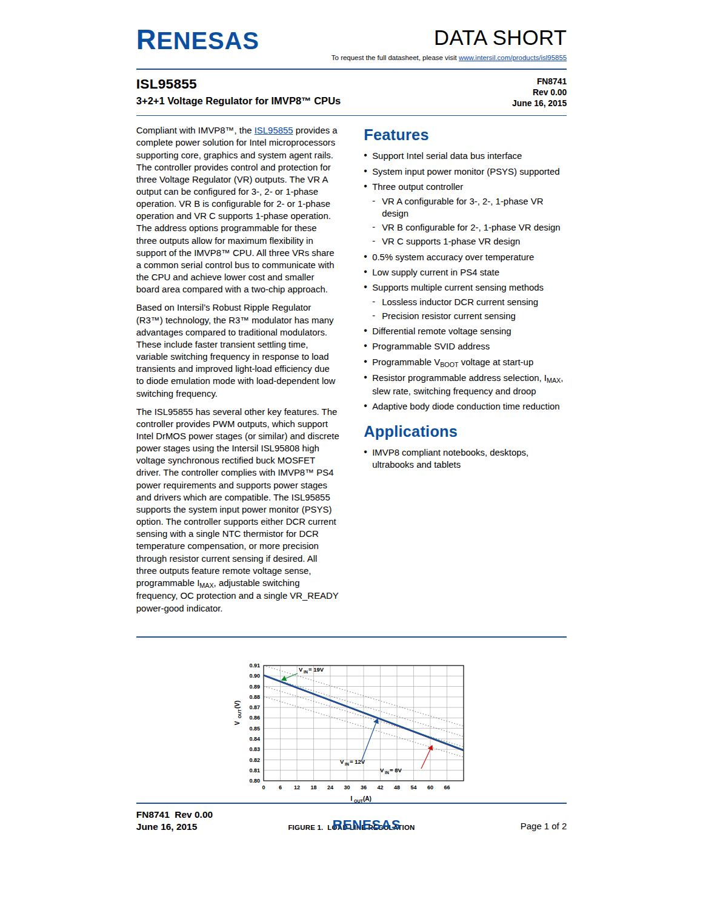RENESAS
DATA SHORT
To request the full datasheet, please visit www.intersil.com/products/isl95855
ISL95855
3+2+1 Voltage Regulator for IMVP8™ CPUs
FN8741
Rev 0.00
June 16, 2015
Compliant with IMVP8™, the ISL95855 provides a complete power solution for Intel microprocessors supporting core, graphics and system agent rails. The controller provides control and protection for three Voltage Regulator (VR) outputs. The VR A output can be configured for 3-, 2- or 1-phase operation. VR B is configurable for 2- or 1-phase operation and VR C supports 1-phase operation. The address options programmable for these three outputs allow for maximum flexibility in support of the IMVP8™ CPU. All three VRs share a common serial control bus to communicate with the CPU and achieve lower cost and smaller board area compared with a two-chip approach.
Based on Intersil’s Robust Ripple Regulator (R3™) technology, the R3™ modulator has many advantages compared to traditional modulators. These include faster transient settling time, variable switching frequency in response to load transients and improved light-load efficiency due to diode emulation mode with load-dependent low switching frequency.
The ISL95855 has several other key features. The controller provides PWM outputs, which support Intel DrMOS power stages (or similar) and discrete power stages using the Intersil ISL95808 high voltage synchronous rectified buck MOSFET driver. The controller complies with IMVP8™ PS4 power requirements and supports power stages and drivers which are compatible. The ISL95855 supports the system input power monitor (PSYS) option. The controller supports either DCR current sensing with a single NTC thermistor for DCR temperature compensation, or more precision through resistor current sensing if desired. All three outputs feature remote voltage sense, programmable IMAX, adjustable switching frequency, OC protection and a single VR_READY power-good indicator.
Features
Support Intel serial data bus interface
System input power monitor (PSYS) supported
Three output controller
VR A configurable for 3-, 2-, 1-phase VR design
VR B configurable for 2-, 1-phase VR design
VR C supports 1-phase VR design
0.5% system accuracy over temperature
Low supply current in PS4 state
Supports multiple current sensing methods
Lossless inductor DCR current sensing
Precision resistor current sensing
Differential remote voltage sensing
Programmable SVID address
Programmable VBOOT voltage at start-up
Resistor programmable address selection, IMAX, slew rate, switching frequency and droop
Adaptive body diode conduction time reduction
Applications
IMVP8 compliant notebooks, desktops, ultrabooks and tablets
V IN = 19V V IN = 12V V IN = 8V 0.91 0.90 0.89 0.88 0.87 0.86 0.85 0.84 0.83 0.82 0.81 0.80 0 6 12 18 24 30 36 42 48 54 60 66 I OUT (A) V OUT (V)
FIGURE 1. LOAD LINE REGULATION
FN8741 Rev 0.00
June 16, 2015
RENESAS
Page 1 of 2